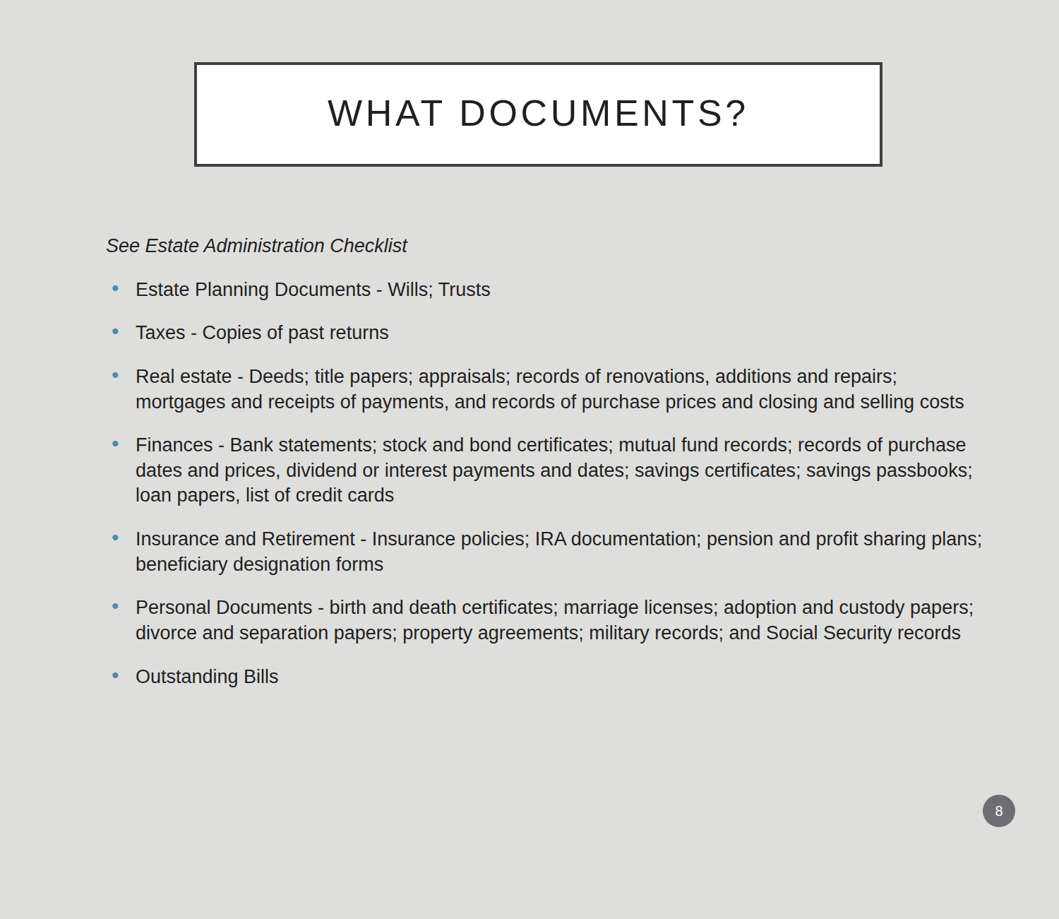What Documents?
See Estate Administration Checklist
Estate Planning Documents - Wills; Trusts
Taxes - Copies of past returns
Real estate - Deeds; title papers; appraisals; records of renovations, additions and repairs; mortgages and receipts of payments, and records of purchase prices and closing and selling costs
Finances - Bank statements; stock and bond certificates; mutual fund records; records of purchase dates and prices, dividend or interest payments and dates; savings certificates; savings passbooks; loan papers, list of credit cards
Insurance and Retirement - Insurance policies; IRA documentation; pension and profit sharing plans; beneficiary designation forms
Personal Documents - birth and death certificates; marriage licenses; adoption and custody papers; divorce and separation papers; property agreements; military records; and Social Security records
Outstanding Bills
8